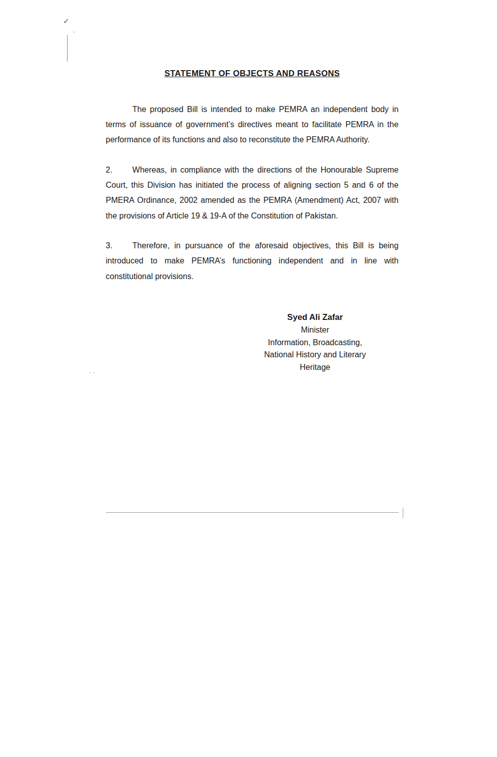✓
·
Statement of Objects and Reasons
The proposed Bill is intended to make PEMRA an independent body in terms of issuance of government’s directives meant to facilitate PEMRA in the performance of its functions and also to reconstitute the PEMRA Authority.
2. Whereas, in compliance with the directions of the Honourable Supreme Court, this Division has initiated the process of aligning section 5 and 6 of the PMERA Ordinance, 2002 amended as the PEMRA (Amendment) Act, 2007 with the provisions of Article 19 & 19-A of the Constitution of Pakistan.
3. Therefore, in pursuance of the aforesaid objectives, this Bill is being introduced to make PEMRA’s functioning independent and in line with constitutional provisions.
Syed Ali Zafar Minister Information, Broadcasting, National History and Literary Heritage
· ·